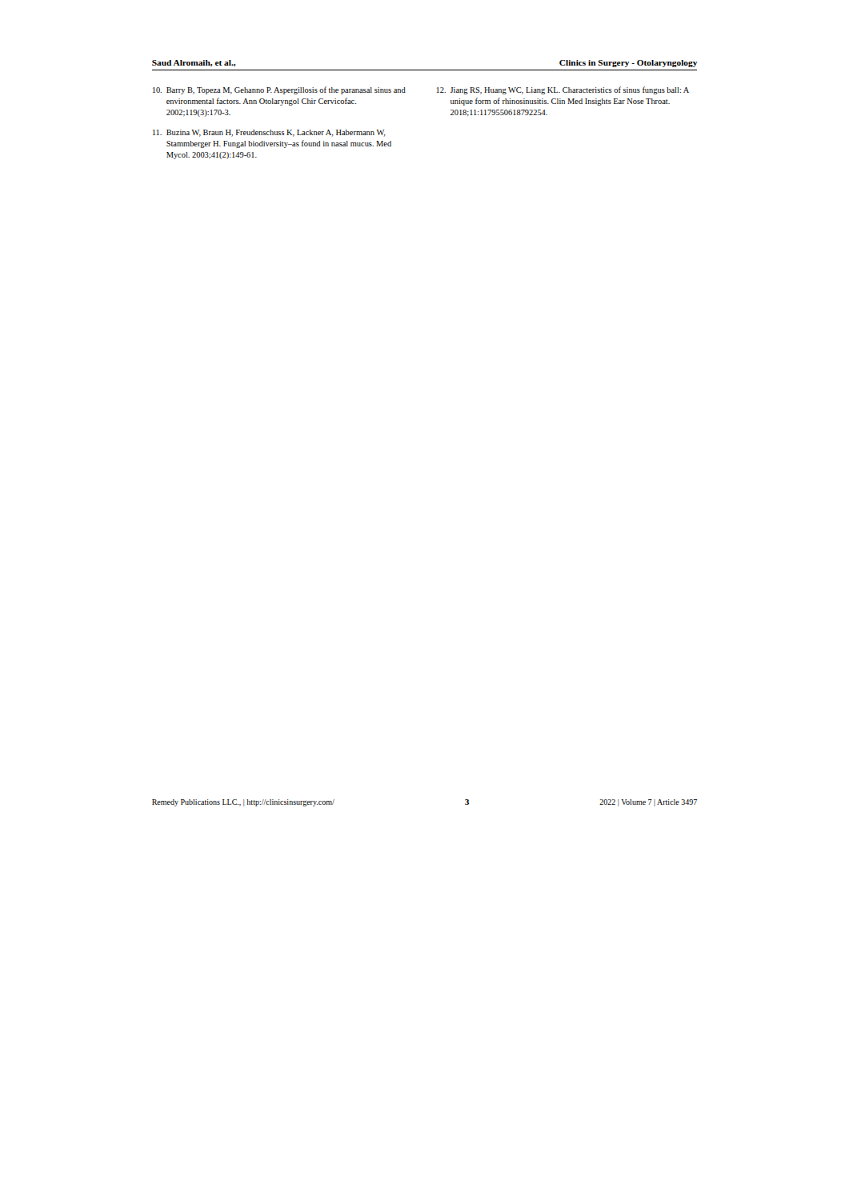Saud Alromaih, et al.,
Clinics in Surgery - Otolaryngology
10. Barry B, Topeza M, Gehanno P. Aspergillosis of the paranasal sinus and environmental factors. Ann Otolaryngol Chir Cervicofac. 2002;119(3):170-3.
11. Buzina W, Braun H, Freudenschuss K, Lackner A, Habermann W, Stammberger H. Fungal biodiversity–as found in nasal mucus. Med Mycol. 2003;41(2):149-61.
12. Jiang RS, Huang WC, Liang KL. Characteristics of sinus fungus ball: A unique form of rhinosinusitis. Clin Med Insights Ear Nose Throat. 2018;11:1179550618792254.
Remedy Publications LLC., | http://clinicsinsurgery.com/
3
2022 | Volume 7 | Article 3497